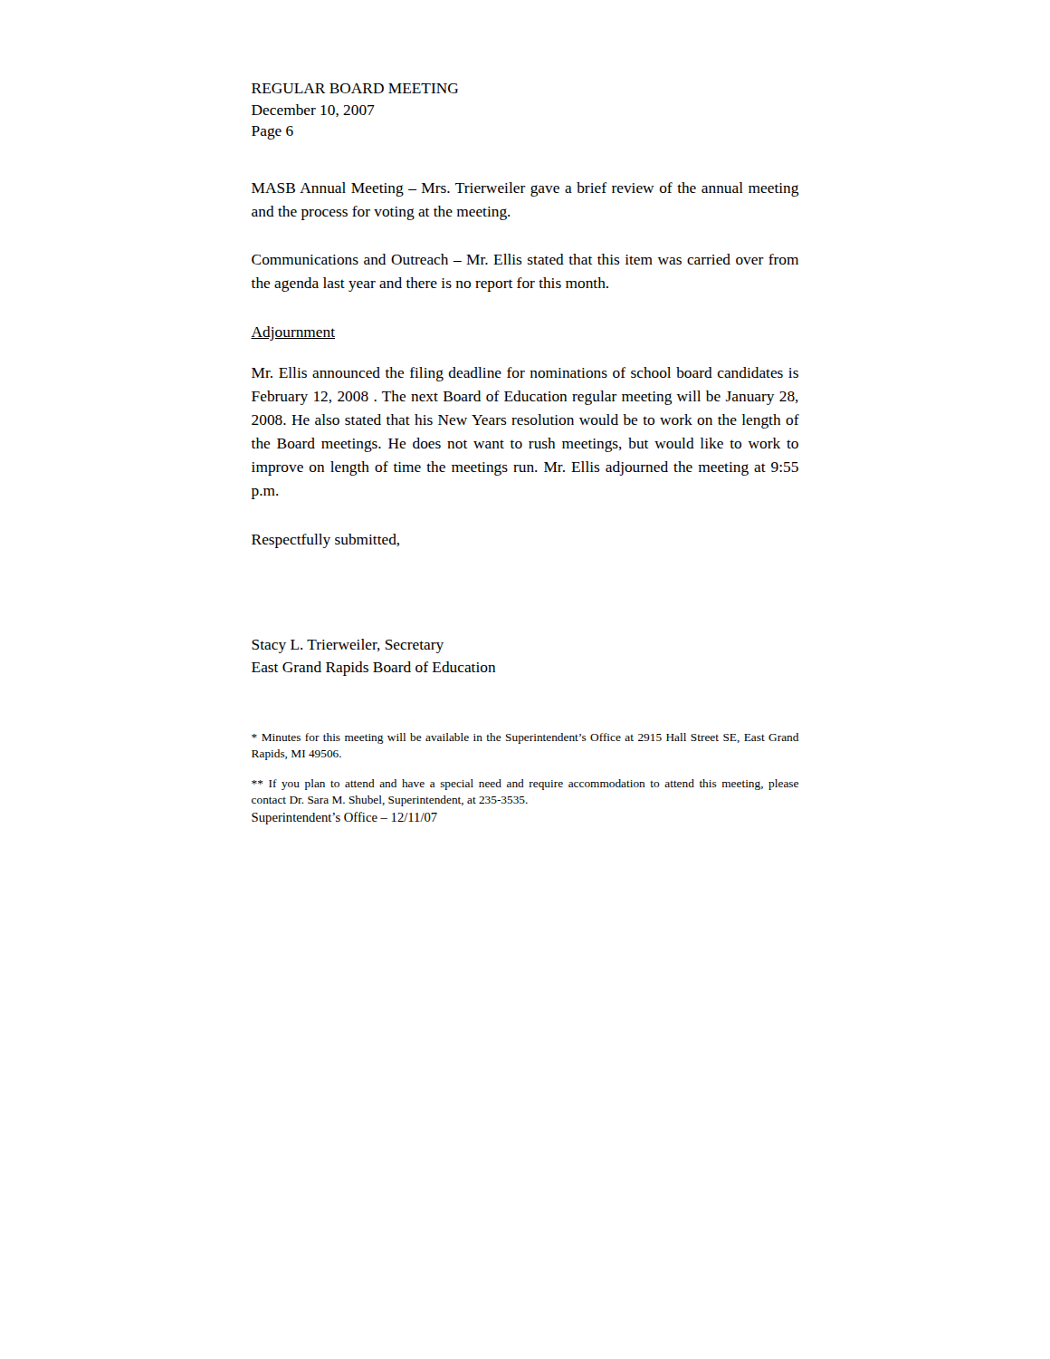REGULAR BOARD MEETING
December 10, 2007
Page 6
MASB Annual Meeting – Mrs. Trierweiler gave a brief review of the annual meeting and the process for voting at the meeting.
Communications and Outreach – Mr. Ellis stated that this item was carried over from the agenda last year and there is no report for this month.
Adjournment
Mr. Ellis announced the filing deadline for nominations of school board candidates is February 12, 2008 . The next Board of Education regular meeting will be January 28, 2008. He also stated that his New Years resolution would be to work on the length of the Board meetings. He does not want to rush meetings, but would like to work to improve on length of time the meetings run. Mr. Ellis adjourned the meeting at 9:55 p.m.
Respectfully submitted,
Stacy L. Trierweiler, Secretary
East Grand Rapids Board of Education
* Minutes for this meeting will be available in the Superintendent’s Office at 2915 Hall Street SE, East Grand Rapids, MI 49506.
** If you plan to attend and have a special need and require accommodation to attend this meeting, please contact Dr. Sara M. Shubel, Superintendent, at 235-3535.
Superintendent’s Office – 12/11/07